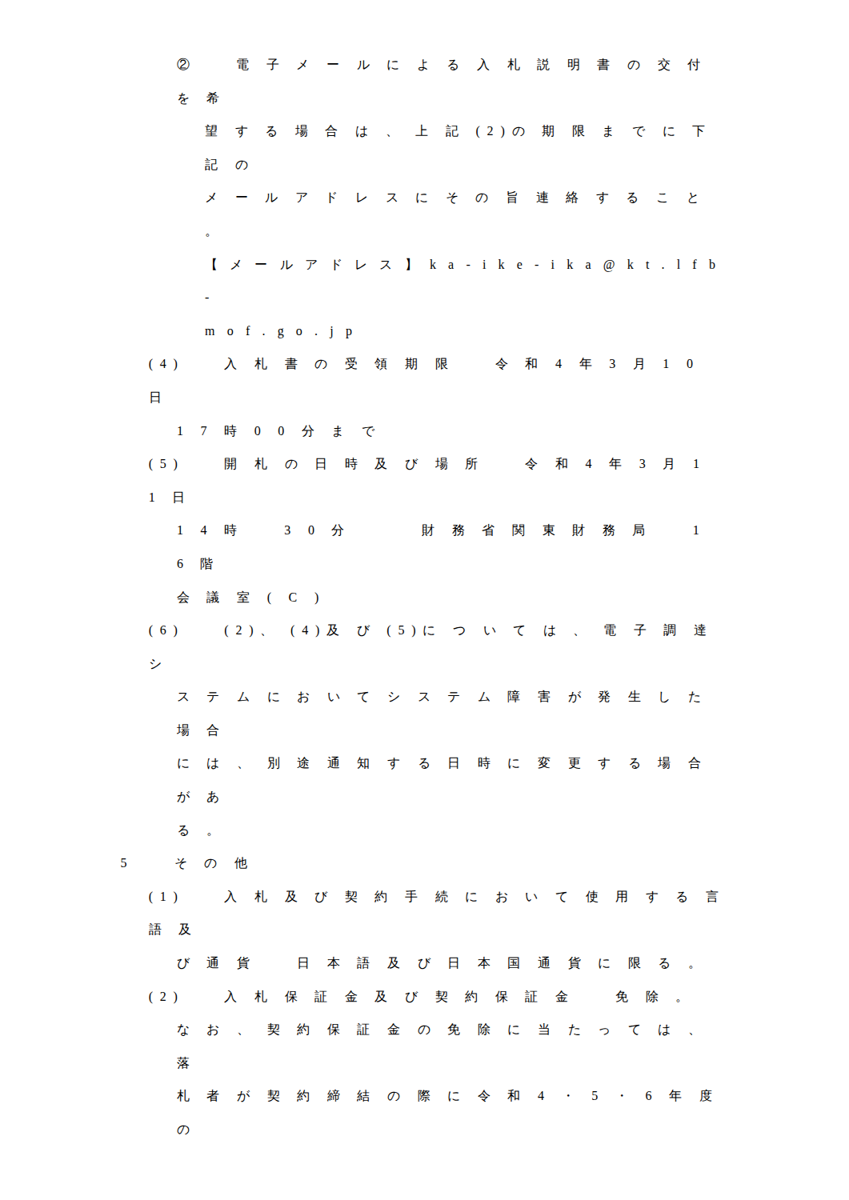②　　電 子 メ ー ル に よ る 入 札 説 明 書 の 交 付 を 希
望 す る 場 合 は 、 上 記 (2)の 期 限 ま で に 下 記 の
メ ー ル ア ド レ ス に そ の 旨 連 絡 す る こ と 。
【 メ ー ル ア ド レ ス 】 k a - i k e - i k a @ k t . l f b -
m o f . g o . j p
(4)　　入 札 書 の 受 領 期 限 　 令 和 4 年 3 月 1 0 日
1 7 時 0 0 分 ま で
(5)　　開 札 の 日 時 及 び 場 所 　 令 和 4 年 3 月 1 1 日
1 4 時 　 3 0 分 　 　 財 務 省 関 東 財 務 局 　 1 6 階
会 議 室 ( C )
(6)　　(2)、 (4)及 び (5)に つ い て は 、 電 子 調 達 シ
ス テ ム に お い て シ ス テ ム 障 害 が 発 生 し た 場 合
に は 、 別 途 通 知 す る 日 時 に 変 更 す る 場 合 が あ
る 。
5 　 そ の 他
(1)　　入 札 及 び 契 約 手 続 に お い て 使 用 す る 言 語 及
び 通 貨 　 日 本 語 及 び 日 本 国 通 貨 に 限 る 。
(2)　　入 札 保 証 金 及 び 契 約 保 証 金 　 免 除 。
な お 、 契 約 保 証 金 の 免 除 に 当 た っ て は 、 落
札 者 が 契 約 締 結 の 際 に 令 和 4 ・ 5 ・ 6 年 度 の